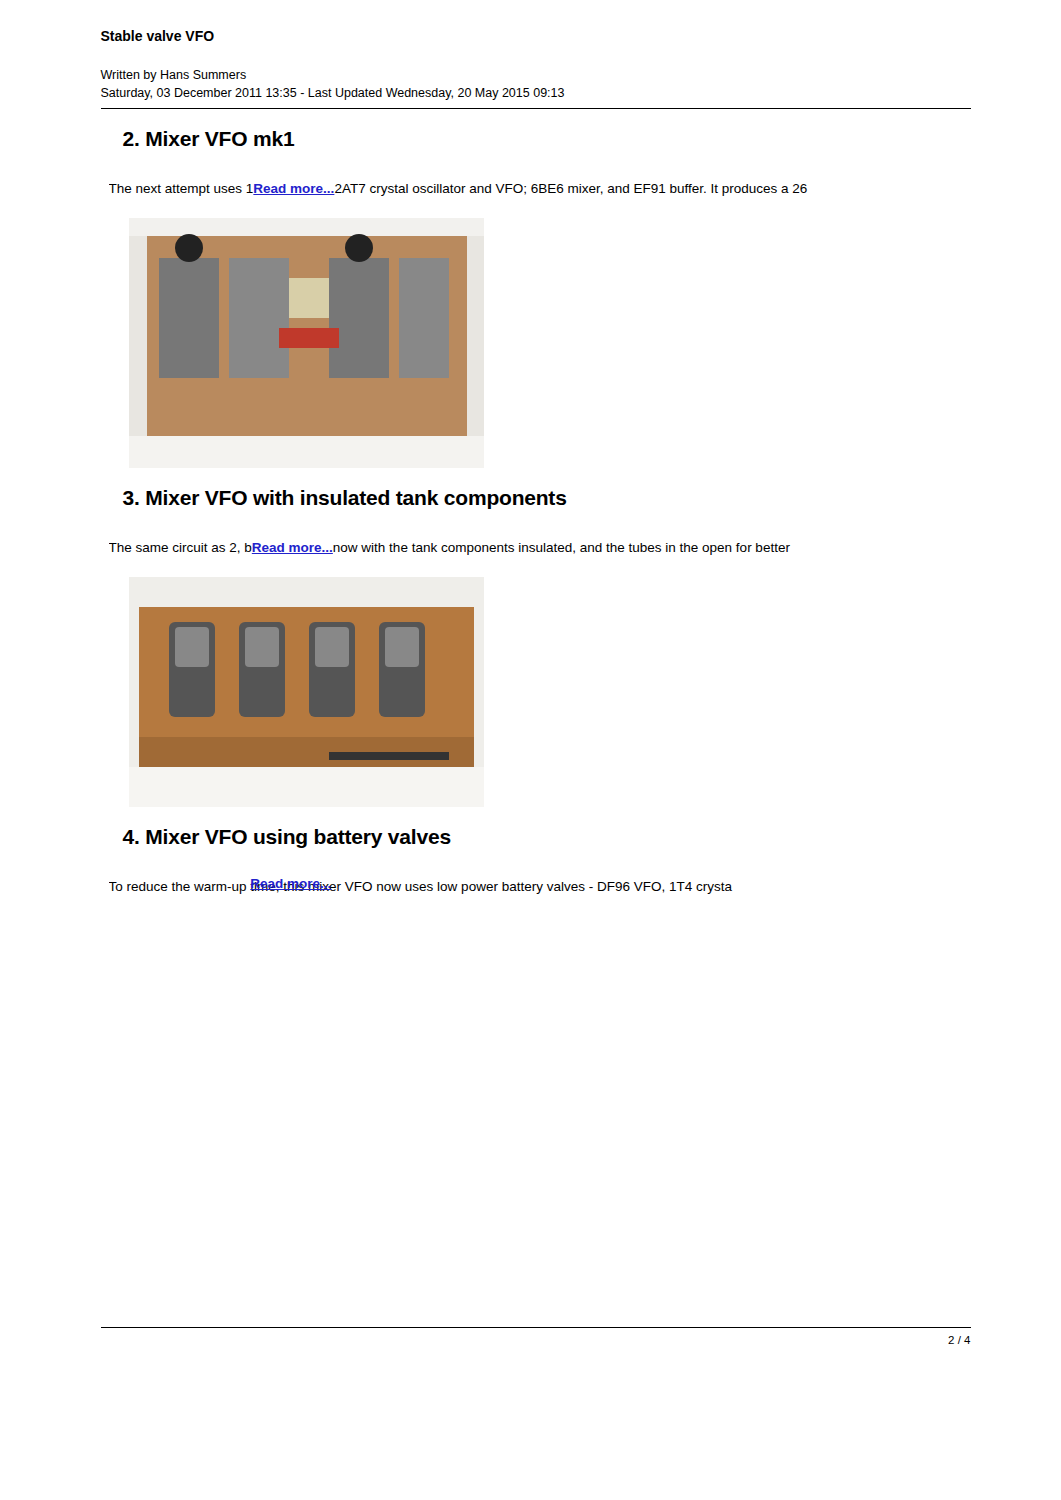Stable valve VFO
Written by Hans Summers
Saturday, 03 December 2011 13:35 - Last Updated Wednesday, 20 May 2015 09:13
2. Mixer VFO mk1
The next attempt uses 1Read more... 2AT7 crystal oscillator and VFO; 6BE6 mixer, and EF91 buffer. It produces a 26
3. Mixer VFO with insulated tank components
The same circuit as 2, bRead more... now with the tank components insulated, and the tubes in the open for better
4. Mixer VFO using battery valves
To reduce the warm-up time, this mixer VFO now uses low power battery valves - DF96 VFO, 1T4 crysta
To reduce the warm-up Read more...
2 / 4